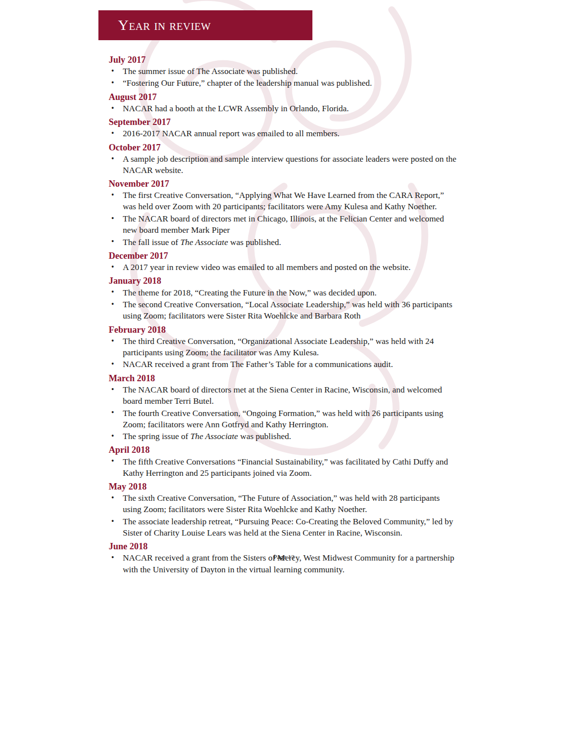Year in Review
July 2017
The summer issue of The Associate was published.
“Fostering Our Future,” chapter of the leadership manual was published.
August 2017
NACAR had a booth at the LCWR Assembly in Orlando, Florida.
September 2017
2016-2017 NACAR annual report was emailed to all members.
October 2017
A sample job description and sample interview questions for associate leaders were posted on the NACAR website.
November 2017
The first Creative Conversation, “Applying What We Have Learned from the CARA Report,” was held over Zoom with 20 participants; facilitators were Amy Kulesa and Kathy Noether.
The NACAR board of directors met in Chicago, Illinois, at the Felician Center and welcomed new board member Mark Piper
The fall issue of The Associate was published.
December 2017
A 2017 year in review video was emailed to all members and posted on the website.
January 2018
The theme for 2018, “Creating the Future in the Now,” was decided upon.
The second Creative Conversation, “Local Associate Leadership,” was held with 36 participants using Zoom; facilitators were Sister Rita Woehlcke and Barbara Roth
February 2018
The third Creative Conversation, “Organizational Associate Leadership,” was held with 24 participants using Zoom; the facilitator was Amy Kulesa.
NACAR received a grant from The Father’s Table for a communications audit.
March 2018
The NACAR board of directors met at the Siena Center in Racine, Wisconsin, and welcomed board member Terri Butel.
The fourth Creative Conversation, “Ongoing Formation,” was held with 26 participants using Zoom; facilitators were Ann Gotfryd and Kathy Herrington.
The spring issue of The Associate was published.
April 2018
The fifth Creative Conversations “Financial Sustainability,” was facilitated by Cathi Duffy and Kathy Herrington and 25 participants joined via Zoom.
May 2018
The sixth Creative Conversation, “The Future of Association,” was held with 28 participants using Zoom; facilitators were Sister Rita Woehlcke and Kathy Noether.
The associate leadership retreat, “Pursuing Peace: Co-Creating the Beloved Community,” led by Sister of Charity Louise Lears was held at the Siena Center in Racine, Wisconsin.
June 2018
NACAR received a grant from the Sisters of Mercy, West Midwest Community for a partnership with the University of Dayton in the virtual learning community.
Page 13